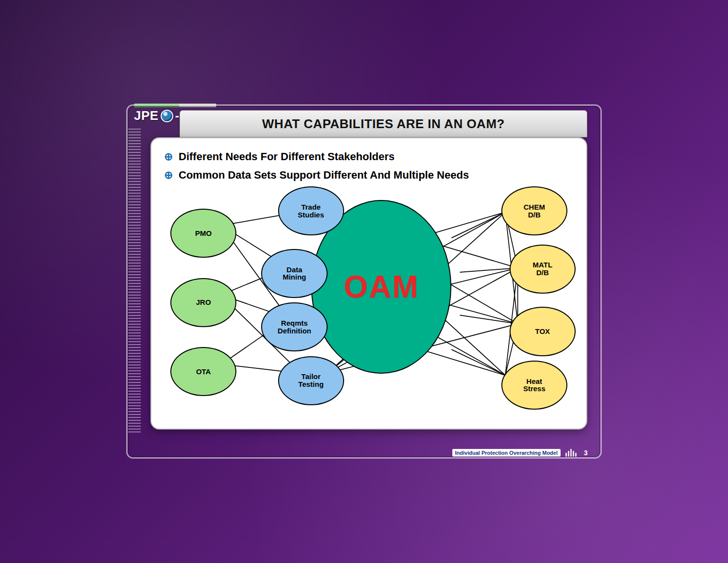JPE -CBD
WHAT CAPABILITIES ARE IN AN OAM?
Different Needs For Different Stakeholders
Common Data Sets Support Different And Multiple Needs
OAM
PMO
JRO
OTA
Trade
Studies
Data
Mining
Reqmts
Definition
Tailor
Testing
CHEM
D/B
MATL
D/B
TOX
Heat
Stress
Individual Protection Overarching Model 3